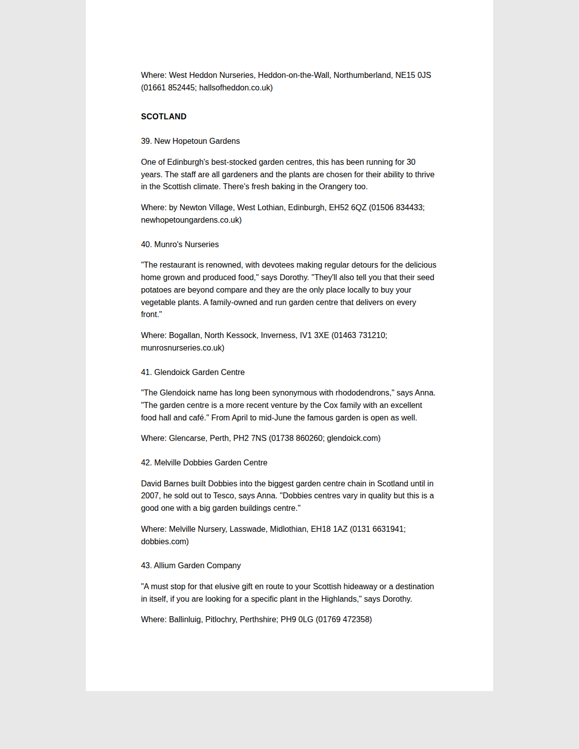Where: West Heddon Nurseries, Heddon-on-the-Wall, Northumberland, NE15 0JS (01661 852445; hallsofheddon.co.uk)
SCOTLAND
39. New Hopetoun Gardens
One of Edinburgh's best-stocked garden centres, this has been running for 30 years. The staff are all gardeners and the plants are chosen for their ability to thrive in the Scottish climate. There's fresh baking in the Orangery too.
Where: by Newton Village, West Lothian, Edinburgh, EH52 6QZ (01506 834433; newhopetoungardens.co.uk)
40. Munro's Nurseries
"The restaurant is renowned, with devotees making regular detours for the delicious home grown and produced food," says Dorothy. "They'll also tell you that their seed potatoes are beyond compare and they are the only place locally to buy your vegetable plants. A family-owned and run garden centre that delivers on every front."
Where: Bogallan, North Kessock, Inverness, IV1 3XE (01463 731210; munrosnurseries.co.uk)
41. Glendoick Garden Centre
"The Glendoick name has long been synonymous with rhododendrons," says Anna. "The garden centre is a more recent venture by the Cox family with an excellent food hall and café." From April to mid-June the famous garden is open as well.
Where: Glencarse, Perth, PH2 7NS (01738 860260; glendoick.com)
42. Melville Dobbies Garden Centre
David Barnes built Dobbies into the biggest garden centre chain in Scotland until in 2007, he sold out to Tesco, says Anna. "Dobbies centres vary in quality but this is a good one with a big garden buildings centre."
Where: Melville Nursery, Lasswade, Midlothian, EH18 1AZ (0131 6631941; dobbies.com)
43. Allium Garden Company
"A must stop for that elusive gift en route to your Scottish hideaway or a destination in itself, if you are looking for a specific plant in the Highlands," says Dorothy.
Where: Ballinluig, Pitlochry, Perthshire; PH9 0LG (01769 472358)